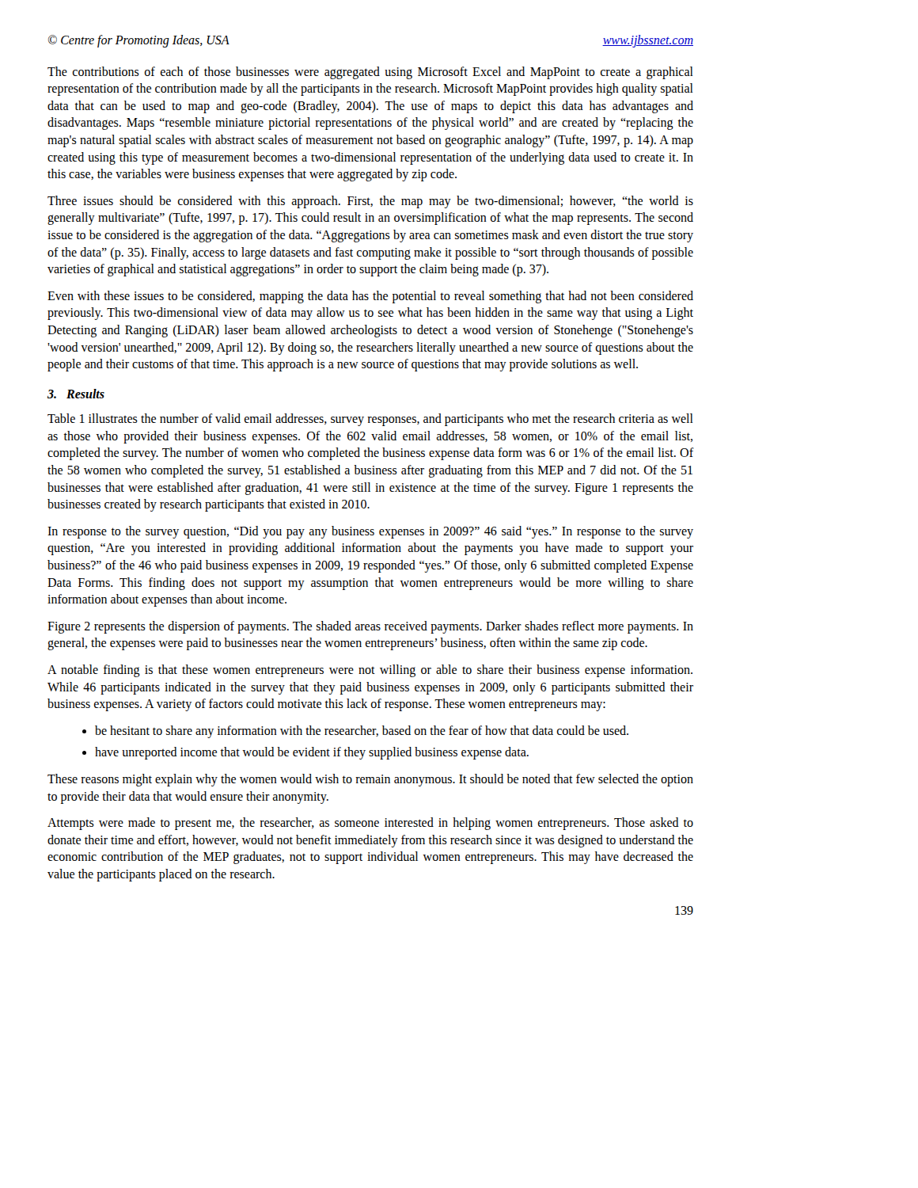© Centre for Promoting Ideas, USA www.ijbssnet.com
The contributions of each of those businesses were aggregated using Microsoft Excel and MapPoint to create a graphical representation of the contribution made by all the participants in the research. Microsoft MapPoint provides high quality spatial data that can be used to map and geo-code (Bradley, 2004). The use of maps to depict this data has advantages and disadvantages. Maps “resemble miniature pictorial representations of the physical world” and are created by “replacing the map's natural spatial scales with abstract scales of measurement not based on geographic analogy” (Tufte, 1997, p. 14). A map created using this type of measurement becomes a two-dimensional representation of the underlying data used to create it. In this case, the variables were business expenses that were aggregated by zip code.
Three issues should be considered with this approach. First, the map may be two-dimensional; however, “the world is generally multivariate” (Tufte, 1997, p. 17). This could result in an oversimplification of what the map represents. The second issue to be considered is the aggregation of the data. “Aggregations by area can sometimes mask and even distort the true story of the data” (p. 35). Finally, access to large datasets and fast computing make it possible to “sort through thousands of possible varieties of graphical and statistical aggregations” in order to support the claim being made (p. 37).
Even with these issues to be considered, mapping the data has the potential to reveal something that had not been considered previously. This two-dimensional view of data may allow us to see what has been hidden in the same way that using a Light Detecting and Ranging (LiDAR) laser beam allowed archeologists to detect a wood version of Stonehenge ("Stonehenge's 'wood version' unearthed," 2009, April 12). By doing so, the researchers literally unearthed a new source of questions about the people and their customs of that time. This approach is a new source of questions that may provide solutions as well.
3. Results
Table 1 illustrates the number of valid email addresses, survey responses, and participants who met the research criteria as well as those who provided their business expenses. Of the 602 valid email addresses, 58 women, or 10% of the email list, completed the survey. The number of women who completed the business expense data form was 6 or 1% of the email list. Of the 58 women who completed the survey, 51 established a business after graduating from this MEP and 7 did not. Of the 51 businesses that were established after graduation, 41 were still in existence at the time of the survey. Figure 1 represents the businesses created by research participants that existed in 2010.
In response to the survey question, “Did you pay any business expenses in 2009?” 46 said “yes.” In response to the survey question, “Are you interested in providing additional information about the payments you have made to support your business?” of the 46 who paid business expenses in 2009, 19 responded “yes.” Of those, only 6 submitted completed Expense Data Forms. This finding does not support my assumption that women entrepreneurs would be more willing to share information about expenses than about income.
Figure 2 represents the dispersion of payments. The shaded areas received payments. Darker shades reflect more payments. In general, the expenses were paid to businesses near the women entrepreneurs’ business, often within the same zip code.
A notable finding is that these women entrepreneurs were not willing or able to share their business expense information. While 46 participants indicated in the survey that they paid business expenses in 2009, only 6 participants submitted their business expenses. A variety of factors could motivate this lack of response. These women entrepreneurs may:
be hesitant to share any information with the researcher, based on the fear of how that data could be used.
have unreported income that would be evident if they supplied business expense data.
These reasons might explain why the women would wish to remain anonymous. It should be noted that few selected the option to provide their data that would ensure their anonymity.
Attempts were made to present me, the researcher, as someone interested in helping women entrepreneurs. Those asked to donate their time and effort, however, would not benefit immediately from this research since it was designed to understand the economic contribution of the MEP graduates, not to support individual women entrepreneurs. This may have decreased the value the participants placed on the research.
139